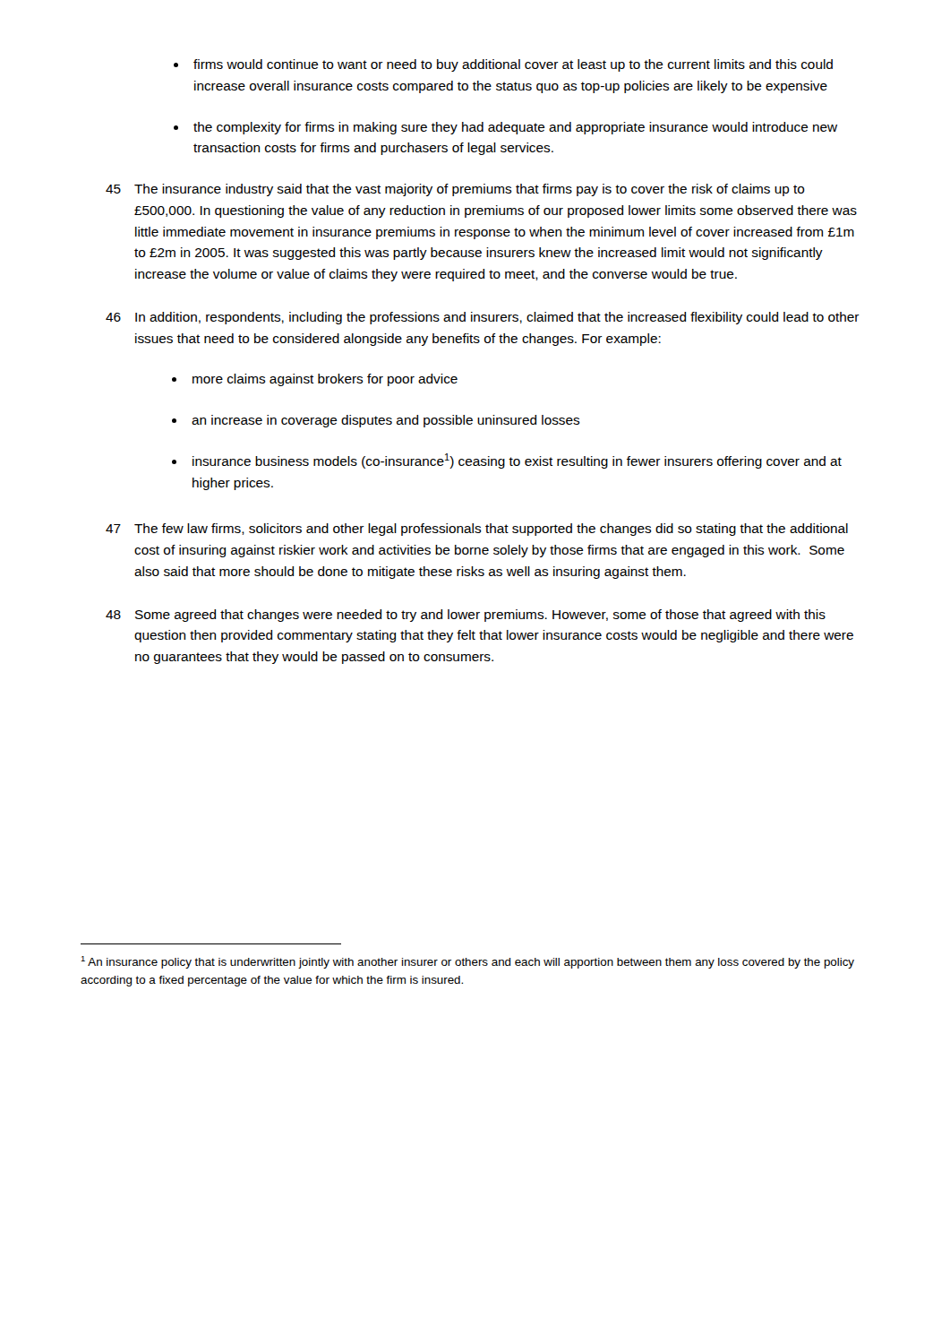firms would continue to want or need to buy additional cover at least up to the current limits and this could increase overall insurance costs compared to the status quo as top-up policies are likely to be expensive
the complexity for firms in making sure they had adequate and appropriate insurance would introduce new transaction costs for firms and purchasers of legal services.
45
The insurance industry said that the vast majority of premiums that firms pay is to cover the risk of claims up to £500,000. In questioning the value of any reduction in premiums of our proposed lower limits some observed there was little immediate movement in insurance premiums in response to when the minimum level of cover increased from £1m to £2m in 2005. It was suggested this was partly because insurers knew the increased limit would not significantly increase the volume or value of claims they were required to meet, and the converse would be true.
46
In addition, respondents, including the professions and insurers, claimed that the increased flexibility could lead to other issues that need to be considered alongside any benefits of the changes. For example:
more claims against brokers for poor advice
an increase in coverage disputes and possible uninsured losses
insurance business models (co-insurance1) ceasing to exist resulting in fewer insurers offering cover and at higher prices.
47
The few law firms, solicitors and other legal professionals that supported the changes did so stating that the additional cost of insuring against riskier work and activities be borne solely by those firms that are engaged in this work. Some also said that more should be done to mitigate these risks as well as insuring against them.
48
Some agreed that changes were needed to try and lower premiums. However, some of those that agreed with this question then provided commentary stating that they felt that lower insurance costs would be negligible and there were no guarantees that they would be passed on to consumers.
1 An insurance policy that is underwritten jointly with another insurer or others and each will apportion between them any loss covered by the policy according to a fixed percentage of the value for which the firm is insured.